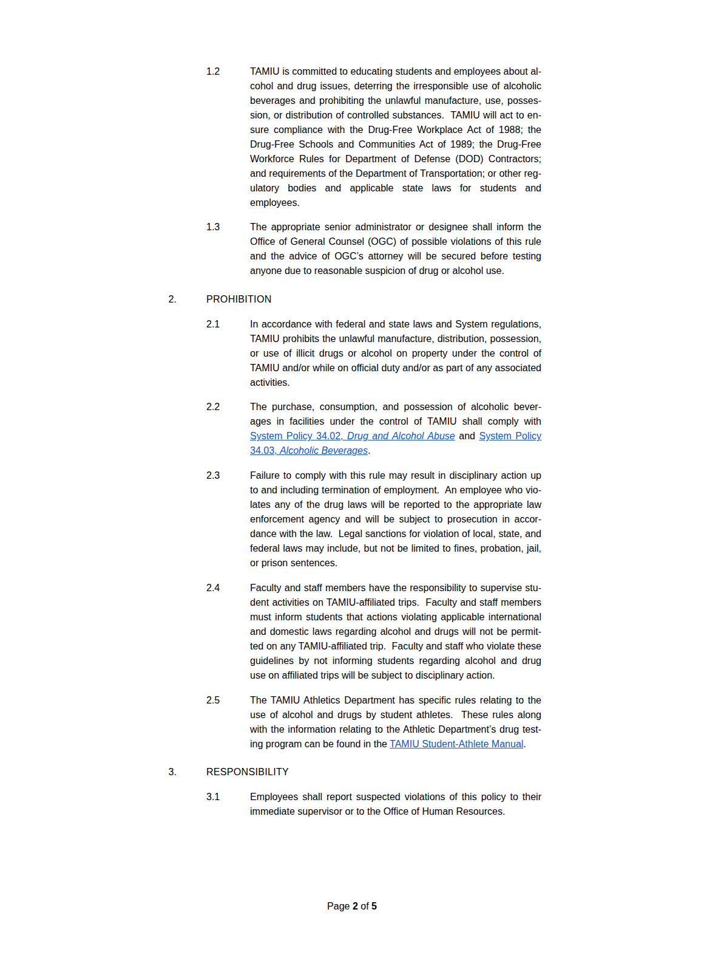1.2
TAMIU is committed to educating students and employees about alcohol and drug issues, deterring the irresponsible use of alcoholic beverages and prohibiting the unlawful manufacture, use, possession, or distribution of controlled substances. TAMIU will act to ensure compliance with the Drug-Free Workplace Act of 1988; the Drug-Free Schools and Communities Act of 1989; the Drug-Free Workforce Rules for Department of Defense (DOD) Contractors; and requirements of the Department of Transportation; or other regulatory bodies and applicable state laws for students and employees.
1.3
The appropriate senior administrator or designee shall inform the Office of General Counsel (OGC) of possible violations of this rule and the advice of OGC’s attorney will be secured before testing anyone due to reasonable suspicion of drug or alcohol use.
2.
PROHIBITION
2.1
In accordance with federal and state laws and System regulations, TAMIU prohibits the unlawful manufacture, distribution, possession, or use of illicit drugs or alcohol on property under the control of TAMIU and/or while on official duty and/or as part of any associated activities.
2.2
The purchase, consumption, and possession of alcoholic beverages in facilities under the control of TAMIU shall comply with System Policy 34.02, Drug and Alcohol Abuse and System Policy 34.03, Alcoholic Beverages.
2.3
Failure to comply with this rule may result in disciplinary action up to and including termination of employment. An employee who violates any of the drug laws will be reported to the appropriate law enforcement agency and will be subject to prosecution in accordance with the law. Legal sanctions for violation of local, state, and federal laws may include, but not be limited to fines, probation, jail, or prison sentences.
2.4
Faculty and staff members have the responsibility to supervise student activities on TAMIU-affiliated trips. Faculty and staff members must inform students that actions violating applicable international and domestic laws regarding alcohol and drugs will not be permitted on any TAMIU-affiliated trip. Faculty and staff who violate these guidelines by not informing students regarding alcohol and drug use on affiliated trips will be subject to disciplinary action.
2.5
The TAMIU Athletics Department has specific rules relating to the use of alcohol and drugs by student athletes. These rules along with the information relating to the Athletic Department’s drug testing program can be found in the TAMIU Student-Athlete Manual.
3.
RESPONSIBILITY
3.1
Employees shall report suspected violations of this policy to their immediate supervisor or to the Office of Human Resources.
Page 2 of 5